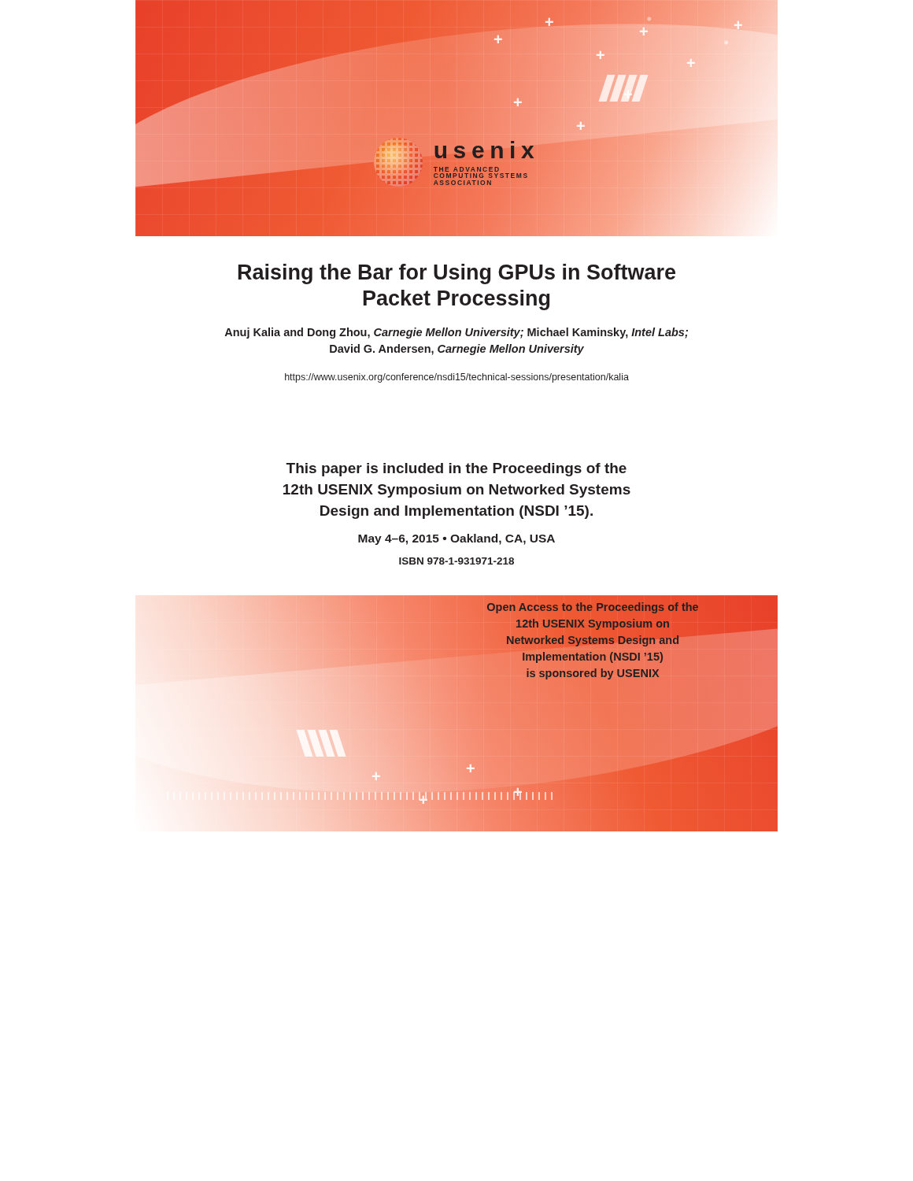+
+
+
+
+
+
+
+
+
usenix
THE ADVANCED COMPUTING SYSTEMS ASSOCIATION
Raising the Bar for Using GPUs in Software
Packet Processing
Anuj Kalia and Dong Zhou, Carnegie Mellon University; Michael Kaminsky, Intel Labs;
David G. Andersen, Carnegie Mellon University
https://www.usenix.org/conference/nsdi15/technical-sessions/presentation/kalia
This paper is included in the Proceedings of the
12th USENIX Symposium on Networked Systems
Design and Implementation (NSDI ’15).
May 4–6, 2015 • Oakland, CA, USA
ISBN 978-1-931971-218
Open Access to the Proceedings of the
12th USENIX Symposium on
Networked Systems Design and
Implementation (NSDI ’15)
is sponsored by USENIX
+
+
+
+